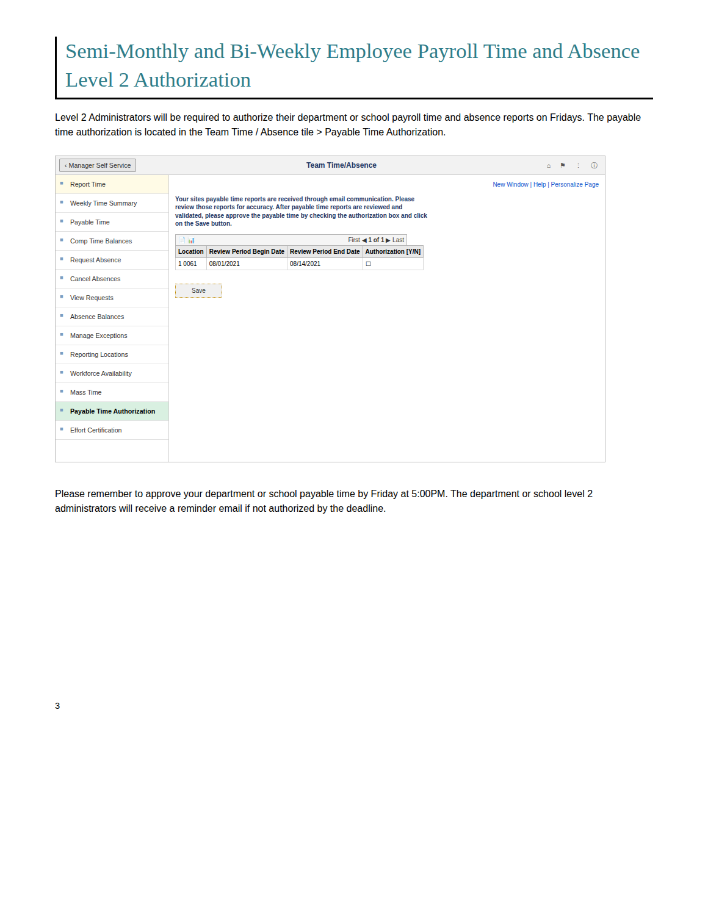Semi-Monthly and Bi-Weekly Employee Payroll Time and Absence Level 2 Authorization
Level 2 Administrators will be required to authorize their department or school payroll time and absence reports on Fridays. The payable time authorization is located in the Team Time / Absence tile > Payable Time Authorization.
‹ Manager Self Service Team Time/Absence ⌂ ⚑ ⋮ ⓘ
Report Time
Weekly Time Summary
Payable Time
Comp Time Balances
Request Absence
Cancel Absences
View Requests
Absence Balances
Manage Exceptions
Reporting Locations
Workforce Availability
Mass Time
Payable Time Authorization
Effort Certification
New Window | Help | Personalize Page
Your sites payable time reports are received through email communication. Please review those reports for accuracy. After payable time reports are reviewed and validated, please approve the payable time by checking the authorization box and click on the Save button.
📄 📊 First ◀ 1 of 1 ▶ Last
| Location | Review Period Begin Date | Review Period End Date | Authorization [Y/N] |
| --- | --- | --- | --- |
| 1 0061 | 08/01/2021 | 08/14/2021 | ☐ |
Save
Please remember to approve your department or school payable time by Friday at 5:00PM. The department or school level 2 administrators will receive a reminder email if not authorized by the deadline.
3